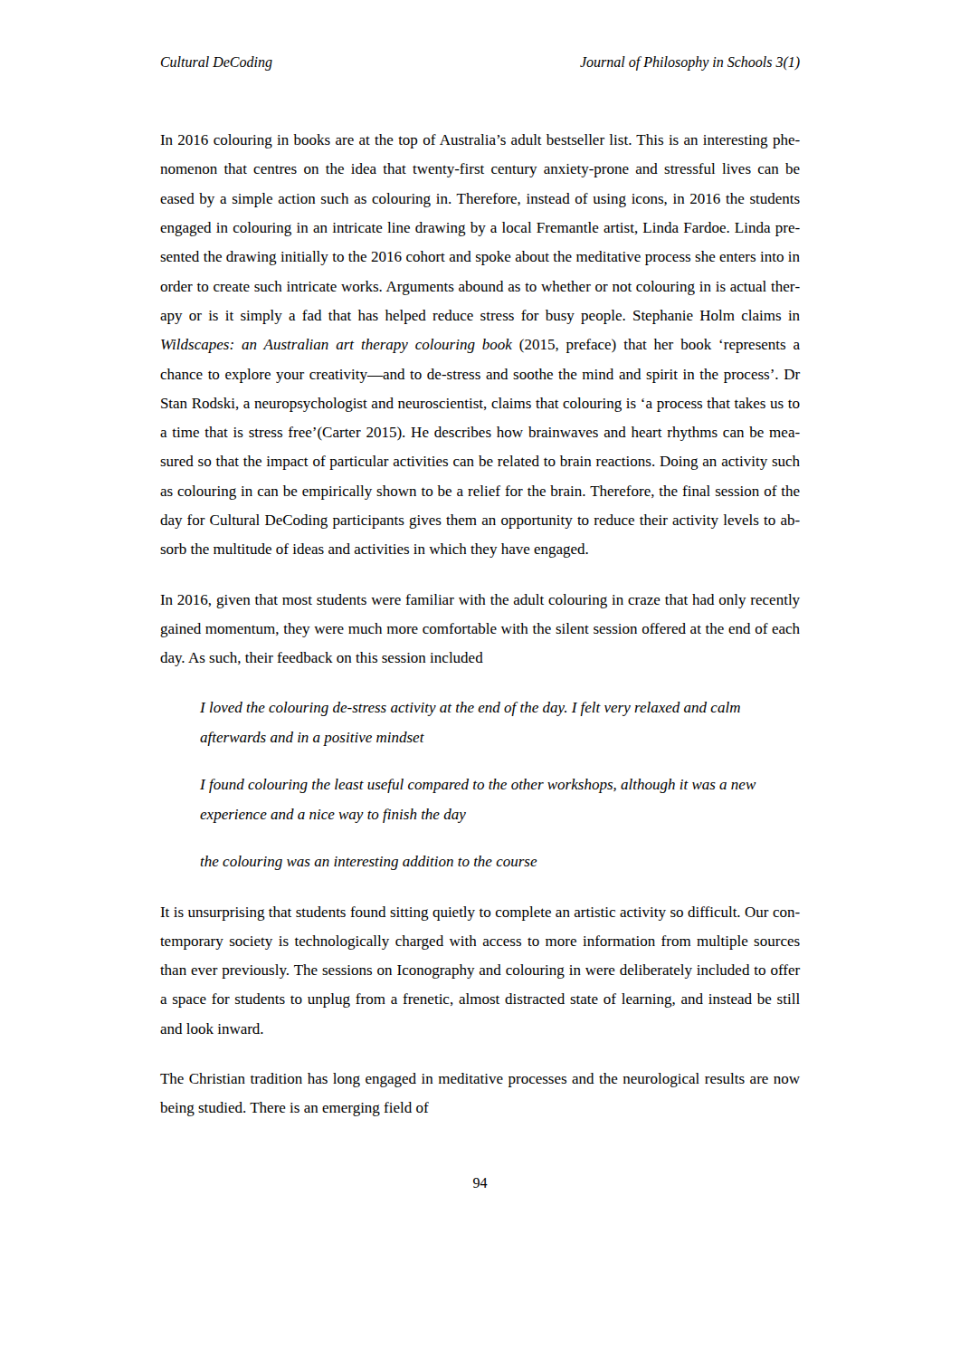Cultural DeCoding
Journal of Philosophy in Schools 3(1)
In 2016 colouring in books are at the top of Australia’s adult bestseller list. This is an interesting phenomenon that centres on the idea that twenty-first century anxiety-prone and stressful lives can be eased by a simple action such as colouring in. Therefore, instead of using icons, in 2016 the students engaged in colouring in an intricate line drawing by a local Fremantle artist, Linda Fardoe. Linda presented the drawing initially to the 2016 cohort and spoke about the meditative process she enters into in order to create such intricate works. Arguments abound as to whether or not colouring in is actual therapy or is it simply a fad that has helped reduce stress for busy people. Stephanie Holm claims in Wildscapes: an Australian art therapy colouring book (2015, preface) that her book ‘represents a chance to explore your creativity—and to de-stress and soothe the mind and spirit in the process’. Dr Stan Rodski, a neuropsychologist and neuroscientist, claims that colouring is ‘a process that takes us to a time that is stress free’(Carter 2015). He describes how brainwaves and heart rhythms can be measured so that the impact of particular activities can be related to brain reactions. Doing an activity such as colouring in can be empirically shown to be a relief for the brain. Therefore, the final session of the day for Cultural DeCoding participants gives them an opportunity to reduce their activity levels to absorb the multitude of ideas and activities in which they have engaged.
In 2016, given that most students were familiar with the adult colouring in craze that had only recently gained momentum, they were much more comfortable with the silent session offered at the end of each day. As such, their feedback on this session included
I loved the colouring de-stress activity at the end of the day. I felt very relaxed and calm afterwards and in a positive mindset
I found colouring the least useful compared to the other workshops, although it was a new experience and a nice way to finish the day
the colouring was an interesting addition to the course
It is unsurprising that students found sitting quietly to complete an artistic activity so difficult. Our contemporary society is technologically charged with access to more information from multiple sources than ever previously. The sessions on Iconography and colouring in were deliberately included to offer a space for students to unplug from a frenetic, almost distracted state of learning, and instead be still and look inward.
The Christian tradition has long engaged in meditative processes and the neurological results are now being studied. There is an emerging field of
94